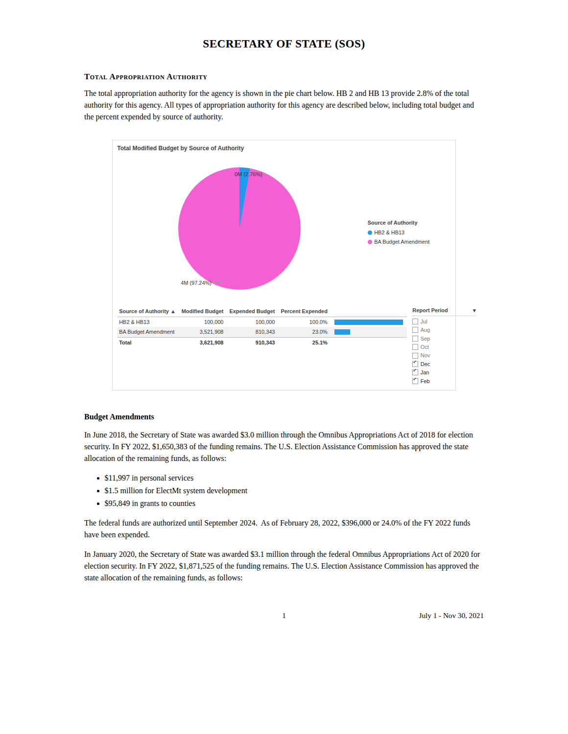SECRETARY OF STATE (SOS)
Total Appropriation Authority
The total appropriation authority for the agency is shown in the pie chart below. HB 2 and HB 13 provide 2.8% of the total authority for this agency. All types of appropriation authority for this agency are described below, including total budget and the percent expended by source of authority.
Total Modified Budget by Source of Authority
0M (2.76%) 4M (97.24%)
Source of Authority
HB2 & HB13
BA Budget Amendment
| Source of Authority ▲ | Modified Budget | Expended Budget | Percent Expended | |
| --- | --- | --- | --- | --- |
| HB2 & HB13 | 100,000 | 100,000 | 100.0% | |
| BA Budget Amendment | 3,521,908 | 810,343 | 23.0% | |
| Total | 3,621,908 | 910,343 | 25.1% | |
Report Period▾
Jul
Aug
Sep
Oct
Nov
Dec
Jan
Feb
Budget Amendments
In June 2018, the Secretary of State was awarded $3.0 million through the Omnibus Appropriations Act of 2018 for election security. In FY 2022, $1,650,383 of the funding remains. The U.S. Election Assistance Commission has approved the state allocation of the remaining funds, as follows:
$11,997 in personal services
$1.5 million for ElectMt system development
$95,849 in grants to counties
The federal funds are authorized until September 2024. As of February 28, 2022, $396,000 or 24.0% of the FY 2022 funds have been expended.
In January 2020, the Secretary of State was awarded $3.1 million through the federal Omnibus Appropriations Act of 2020 for election security. In FY 2022, $1,871,525 of the funding remains. The U.S. Election Assistance Commission has approved the state allocation of the remaining funds, as follows:
1 July 1 - Nov 30, 2021